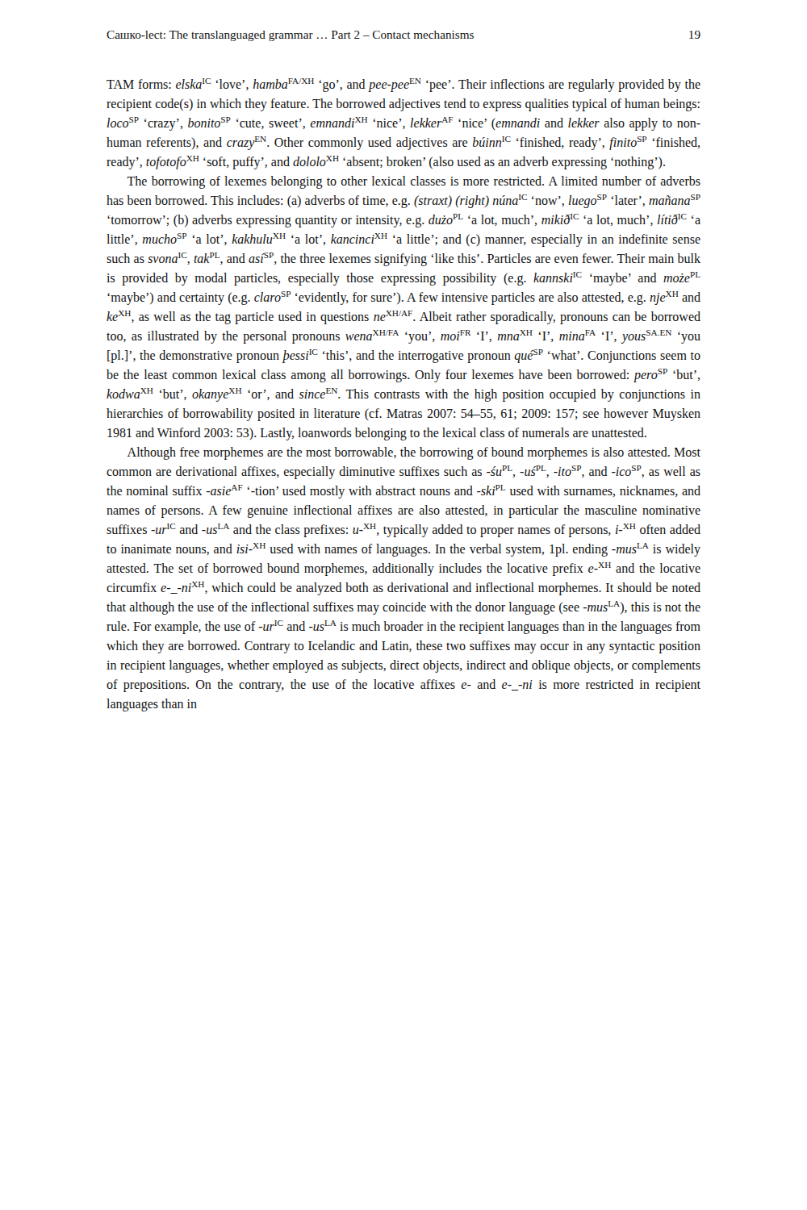Сашко-lect: The translanguaged grammar … Part 2 – Contact mechanisms 19
TAM forms: elskaIC ‘love’, hambaFA/XH ‘go’, and pee-peeEN ‘pee’. Their inflections are regularly provided by the recipient code(s) in which they feature. The borrowed adjectives tend to express qualities typical of human beings: locoSP ‘crazy’, bonitoSP ‘cute, sweet’, emnandiXH ‘nice’, lekkerAF ‘nice’ (emnandi and lekker also apply to non-human referents), and crazyEN. Other commonly used adjectives are búinnIC ‘finished, ready’, finitoSP ‘finished, ready’, tofotofoXH ‘soft, puffy’, and dololoXH ‘absent; broken’ (also used as an adverb expressing ‘nothing’).
The borrowing of lexemes belonging to other lexical classes is more restricted. A limited number of adverbs has been borrowed. This includes: (a) adverbs of time, e.g. (straxt) (right) núnaIC ‘now’, luegoSP ‘later’, mañanaSP ‘tomorrow’; (b) adverbs expressing quantity or intensity, e.g. dużoPL ‘a lot, much’, mikiðIC ‘a lot, much’, lítiðIC ‘a little’, muchoSP ‘a lot’, kakhuluXH ‘a lot’, kancinciXH ‘a little’; and (c) manner, especially in an indefinite sense such as svonaIC, takPL, and asíSP, the three lexemes signifying ‘like this’. Particles are even fewer. Their main bulk is provided by modal particles, especially those expressing possibility (e.g. kannskiIC ‘maybe’ and możePL ‘maybe’) and certainty (e.g. claroSP ‘evidently, for sure’). A few intensive particles are also attested, e.g. njeXH and keXH, as well as the tag particle used in questions neXH/AF. Albeit rather sporadically, pronouns can be borrowed too, as illustrated by the personal pronouns wenaXH/FA ‘you’, moiFR ‘I’, mnaXH ‘I’, minaFA ‘I’, yousSA.EN ‘you [pl.]’, the demonstrative pronoun þessiIC ‘this’, and the interrogative pronoun quéSP ‘what’. Conjunctions seem to be the least common lexical class among all borrowings. Only four lexemes have been borrowed: peroSP ‘but’, kodwaXH ‘but’, okanyeXH ‘or’, and sinceEN. This contrasts with the high position occupied by conjunctions in hierarchies of borrowability posited in literature (cf. Matras 2007: 54–55, 61; 2009: 157; see however Muysken 1981 and Winford 2003: 53). Lastly, loanwords belonging to the lexical class of numerals are unattested.
Although free morphemes are the most borrowable, the borrowing of bound morphemes is also attested. Most common are derivational affixes, especially diminutive suffixes such as -śuPL, -uśPL, -itoSP, and -icoSP, as well as the nominal suffix -asieAF ‘-tion’ used mostly with abstract nouns and -skiPL used with surnames, nicknames, and names of persons. A few genuine inflectional affixes are also attested, in particular the masculine nominative suffixes -urIC and -usLA and the class prefixes: u-XH, typically added to proper names of persons, i-XH often added to inanimate nouns, and isi-XH used with names of languages. In the verbal system, 1pl. ending -musLA is widely attested. The set of borrowed bound morphemes, additionally includes the locative prefix e-XH and the locative circumfix e-_-niXH, which could be analyzed both as derivational and inflectional morphemes. It should be noted that although the use of the inflectional suffixes may coincide with the donor language (see -musLA), this is not the rule. For example, the use of -urIC and -usLA is much broader in the recipient languages than in the languages from which they are borrowed. Contrary to Icelandic and Latin, these two suffixes may occur in any syntactic position in recipient languages, whether employed as subjects, direct objects, indirect and oblique objects, or complements of prepositions. On the contrary, the use of the locative affixes e- and e-_-ni is more restricted in recipient languages than in